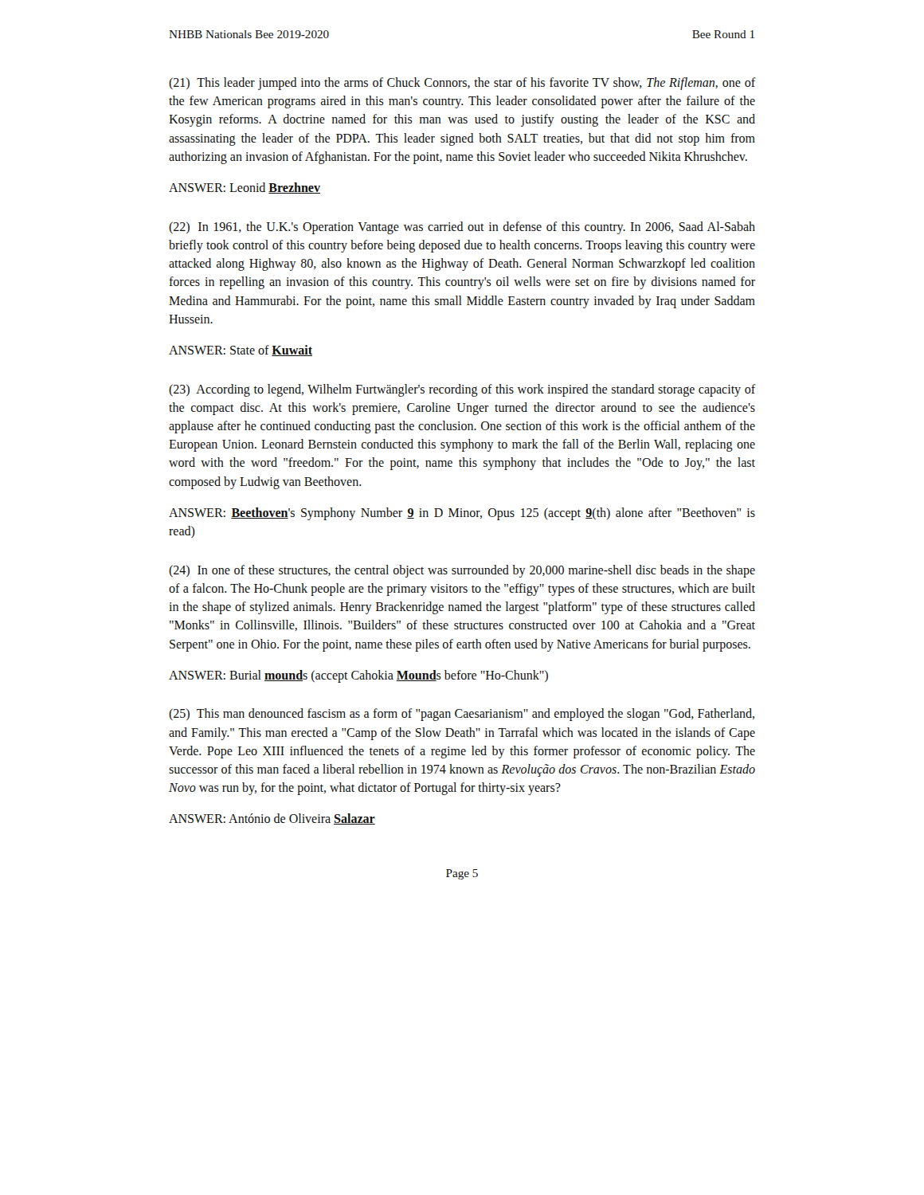NHBB Nationals Bee 2019-2020 Bee Round 1
(21) This leader jumped into the arms of Chuck Connors, the star of his favorite TV show, The Rifleman, one of the few American programs aired in this man's country. This leader consolidated power after the failure of the Kosygin reforms. A doctrine named for this man was used to justify ousting the leader of the KSC and assassinating the leader of the PDPA. This leader signed both SALT treaties, but that did not stop him from authorizing an invasion of Afghanistan. For the point, name this Soviet leader who succeeded Nikita Khrushchev.
ANSWER: Leonid Brezhnev
(22) In 1961, the U.K.'s Operation Vantage was carried out in defense of this country. In 2006, Saad Al-Sabah briefly took control of this country before being deposed due to health concerns. Troops leaving this country were attacked along Highway 80, also known as the Highway of Death. General Norman Schwarzkopf led coalition forces in repelling an invasion of this country. This country's oil wells were set on fire by divisions named for Medina and Hammurabi. For the point, name this small Middle Eastern country invaded by Iraq under Saddam Hussein.
ANSWER: State of Kuwait
(23) According to legend, Wilhelm Furtwängler's recording of this work inspired the standard storage capacity of the compact disc. At this work's premiere, Caroline Unger turned the director around to see the audience's applause after he continued conducting past the conclusion. One section of this work is the official anthem of the European Union. Leonard Bernstein conducted this symphony to mark the fall of the Berlin Wall, replacing one word with the word "freedom." For the point, name this symphony that includes the "Ode to Joy," the last composed by Ludwig van Beethoven.
ANSWER: Beethoven's Symphony Number 9 in D Minor, Opus 125 (accept 9(th) alone after "Beethoven" is read)
(24) In one of these structures, the central object was surrounded by 20,000 marine-shell disc beads in the shape of a falcon. The Ho-Chunk people are the primary visitors to the "effigy" types of these structures, which are built in the shape of stylized animals. Henry Brackenridge named the largest "platform" type of these structures called "Monks" in Collinsville, Illinois. "Builders" of these structures constructed over 100 at Cahokia and a "Great Serpent" one in Ohio. For the point, name these piles of earth often used by Native Americans for burial purposes.
ANSWER: Burial mounds (accept Cahokia Mounds before "Ho-Chunk")
(25) This man denounced fascism as a form of "pagan Caesarianism" and employed the slogan "God, Fatherland, and Family." This man erected a "Camp of the Slow Death" in Tarrafal which was located in the islands of Cape Verde. Pope Leo XIII influenced the tenets of a regime led by this former professor of economic policy. The successor of this man faced a liberal rebellion in 1974 known as Revolução dos Cravos. The non-Brazilian Estado Novo was run by, for the point, what dictator of Portugal for thirty-six years?
ANSWER: António de Oliveira Salazar
Page 5